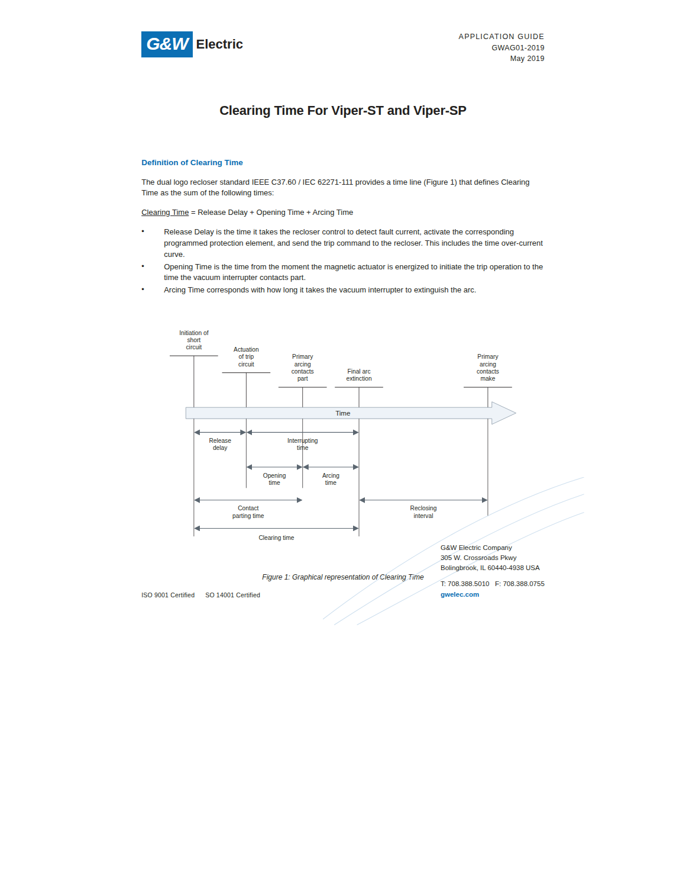G&W Electric
APPLICATION GUIDE
GWAG01-2019
May 2019
Clearing Time For Viper-ST and Viper-SP
Definition of Clearing Time
The dual logo recloser standard IEEE C37.60 / IEC 62271-111 provides a time line (Figure 1) that defines Clearing Time as the sum of the following times:
Clearing Time = Release Delay + Opening Time + Arcing Time
Release Delay is the time it takes the recloser control to detect fault current, activate the corresponding programmed protection element, and send the trip command to the recloser. This includes the time over-current curve.
Opening Time is the time from the moment the magnetic actuator is energized to initiate the trip operation to the time the vacuum interrupter contacts part.
Arcing Time corresponds with how long it takes the vacuum interrupter to extinguish the arc.
Initiation of short circuit Actuation of trip circuit Primary arcing contacts part Final arc extinction Primary arcing contacts make Time Release delay Interrupting time Opening time Arcing time Contact parting time Reclosing interval Clearing time
Figure 1: Graphical representation of Clearing Time
ISO 9001 Certified SO 14001 Certified
G&W Electric Company
305 W. Crossroads Pkwy
Bolingbrook, IL 60440-4938 USA
T: 708.388.5010 F: 708.388.0755
gwelec.com